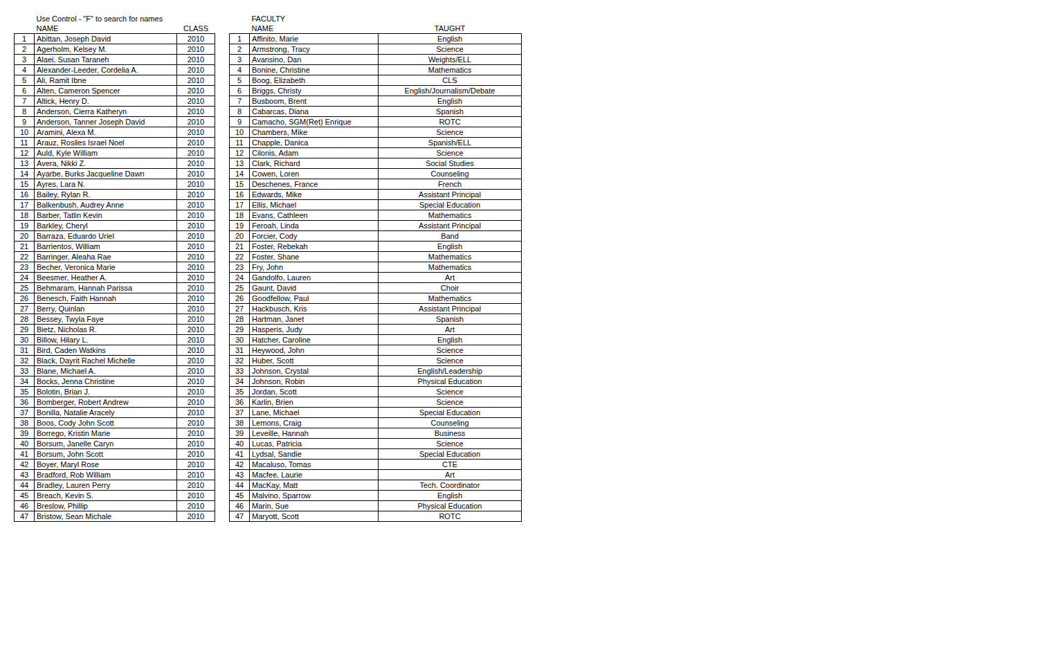| | Use Control - "F" to search for names | | | | FACULTY | |
| | NAME | CLASS | | | NAME | TAUGHT |
| 1 | Abittan, Joseph David | 2010 | | 1 | Affinito, Marie | English |
| 2 | Agerholm, Kelsey M. | 2010 | | 2 | Armstrong, Tracy | Science |
| 3 | Alaei, Susan Taraneh | 2010 | | 3 | Avansino, Dan | Weights/ELL |
| 4 | Alexander-Leeder, Cordelia A. | 2010 | | 4 | Bonine, Christine | Mathematics |
| 5 | Ali, Ramit Ibne | 2010 | | 5 | Boog, Elizabeth | CLS |
| 6 | Alten, Cameron Spencer | 2010 | | 6 | Briggs, Christy | English/Journalism/Debate |
| 7 | Altick, Henry D. | 2010 | | 7 | Busboom, Brent | English |
| 8 | Anderson, Cierra Katheryn | 2010 | | 8 | Cabarcas, Diana | Spanish |
| 9 | Anderson, Tanner Joseph David | 2010 | | 9 | Camacho, SGM(Ret) Enrique | ROTC |
| 10 | Aramini, Alexa M. | 2010 | | 10 | Chambers, Mike | Science |
| 11 | Arauz, Rosiles Israel Noel | 2010 | | 11 | Chapple, Danica | Spanish/ELL |
| 12 | Auld, Kyle William | 2010 | | 12 | Cilonis, Adam | Science |
| 13 | Avera, Nikki Z. | 2010 | | 13 | Clark, Richard | Social Studies |
| 14 | Ayarbe, Burks Jacqueline Dawn | 2010 | | 14 | Cowen, Loren | Counseling |
| 15 | Ayres, Lara N. | 2010 | | 15 | Deschenes, France | French |
| 16 | Bailey, Rylan R. | 2010 | | 16 | Edwards, Mike | Assistant Principal |
| 17 | Balkenbush, Audrey Anne | 2010 | | 17 | Ellis, Michael | Special Education |
| 18 | Barber, Tatlin Kevin | 2010 | | 18 | Evans, Cathleen | Mathematics |
| 19 | Barkley, Cheryl | 2010 | | 19 | Feroah, Linda | Assistant Principal |
| 20 | Barraza, Eduardo Uriel | 2010 | | 20 | Forcier, Cody | Band |
| 21 | Barrientos, William | 2010 | | 21 | Foster, Rebekah | English |
| 22 | Barringer, Aleaha Rae | 2010 | | 22 | Foster, Shane | Mathematics |
| 23 | Becher, Veronica Marie | 2010 | | 23 | Fry, John | Mathematics |
| 24 | Beesmer, Heather A. | 2010 | | 24 | Gandolfo, Lauren | Art |
| 25 | Behmaram, Hannah Parissa | 2010 | | 25 | Gaunt, David | Choir |
| 26 | Benesch, Faith Hannah | 2010 | | 26 | Goodfellow, Paul | Mathematics |
| 27 | Berry, Quinlan | 2010 | | 27 | Hackbusch, Kris | Assistant Principal |
| 28 | Bessey, Twyla Faye | 2010 | | 28 | Hartman, Janet | Spanish |
| 29 | Bietz, Nicholas R. | 2010 | | 29 | Hasperis, Judy | Art |
| 30 | Billow, Hilary L. | 2010 | | 30 | Hatcher, Caroline | English |
| 31 | Bird, Caden Watkins | 2010 | | 31 | Heywood, John | Science |
| 32 | Black, Dayrit Rachel Michelle | 2010 | | 32 | Huber, Scott | Science |
| 33 | Blane, Michael A. | 2010 | | 33 | Johnson, Crystal | English/Leadership |
| 34 | Bocks, Jenna Christine | 2010 | | 34 | Johnson, Robin | Physical Education |
| 35 | Bolotin, Brian J. | 2010 | | 35 | Jordan, Scott | Science |
| 36 | Bomberger, Robert Andrew | 2010 | | 36 | Karlin, Brien | Science |
| 37 | Bonilla, Natalie Aracely | 2010 | | 37 | Lane, Michael | Special Education |
| 38 | Boos, Cody John Scott | 2010 | | 38 | Lemons, Craig | Counseling |
| 39 | Borrego, Kristin Marie | 2010 | | 39 | Leveille, Hannah | Business |
| 40 | Borsum, Janelle Caryn | 2010 | | 40 | Lucas, Patricia | Science |
| 41 | Borsum, John Scott | 2010 | | 41 | Lydsal, Sandie | Special Education |
| 42 | Boyer, Maryl Rose | 2010 | | 42 | Macaluso, Tomas | CTE |
| 43 | Bradford, Rob William | 2010 | | 43 | Macfee, Laurie | Art |
| 44 | Bradley, Lauren Perry | 2010 | | 44 | MacKay, Matt | Tech. Coordinator |
| 45 | Breach, Kevin S. | 2010 | | 45 | Malvino, Sparrow | English |
| 46 | Breslow, Phillip | 2010 | | 46 | Marin, Sue | Physical Education |
| 47 | Bristow, Sean Michale | 2010 | | 47 | Maryott, Scott | ROTC |